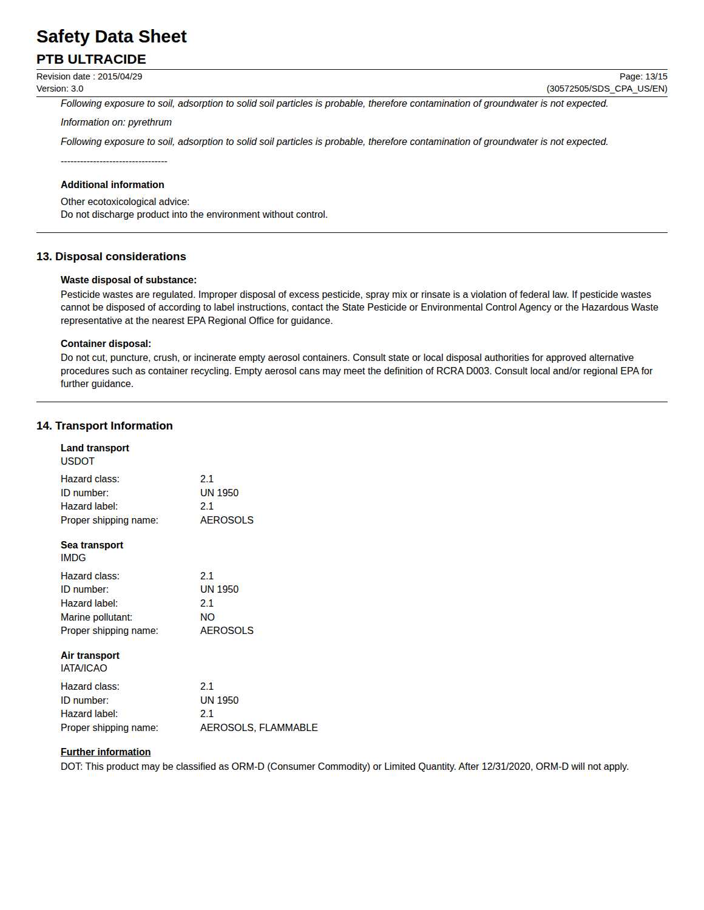Safety Data Sheet
PTB ULTRACIDE
| Revision date : 2015/04/29 | Page: 13/15 |
| Version: 3.0 | (30572505/SDS_CPA_US/EN) |
Following exposure to soil, adsorption to solid soil particles is probable, therefore contamination of groundwater is not expected.
Information on: pyrethrum
Following exposure to soil, adsorption to solid soil particles is probable, therefore contamination of groundwater is not expected.
---------------------------------
Additional information
Other ecotoxicological advice:
Do not discharge product into the environment without control.
13. Disposal considerations
Waste disposal of substance:
Pesticide wastes are regulated. Improper disposal of excess pesticide, spray mix or rinsate is a violation of federal law. If pesticide wastes cannot be disposed of according to label instructions, contact the State Pesticide or Environmental Control Agency or the Hazardous Waste representative at the nearest EPA Regional Office for guidance.
Container disposal:
Do not cut, puncture, crush, or incinerate empty aerosol containers. Consult state or local disposal authorities for approved alternative procedures such as container recycling. Empty aerosol cans may meet the definition of RCRA D003. Consult local and/or regional EPA for further guidance.
14. Transport Information
Land transport
USDOT
| Hazard class: | 2.1 |
| ID number: | UN 1950 |
| Hazard label: | 2.1 |
| Proper shipping name: | AEROSOLS |
Sea transport
IMDG
| Hazard class: | 2.1 |
| ID number: | UN 1950 |
| Hazard label: | 2.1 |
| Marine pollutant: | NO |
| Proper shipping name: | AEROSOLS |
Air transport
IATA/ICAO
| Hazard class: | 2.1 |
| ID number: | UN 1950 |
| Hazard label: | 2.1 |
| Proper shipping name: | AEROSOLS, FLAMMABLE |
Further information
DOT: This product may be classified as ORM-D (Consumer Commodity) or Limited Quantity. After 12/31/2020, ORM-D will not apply.